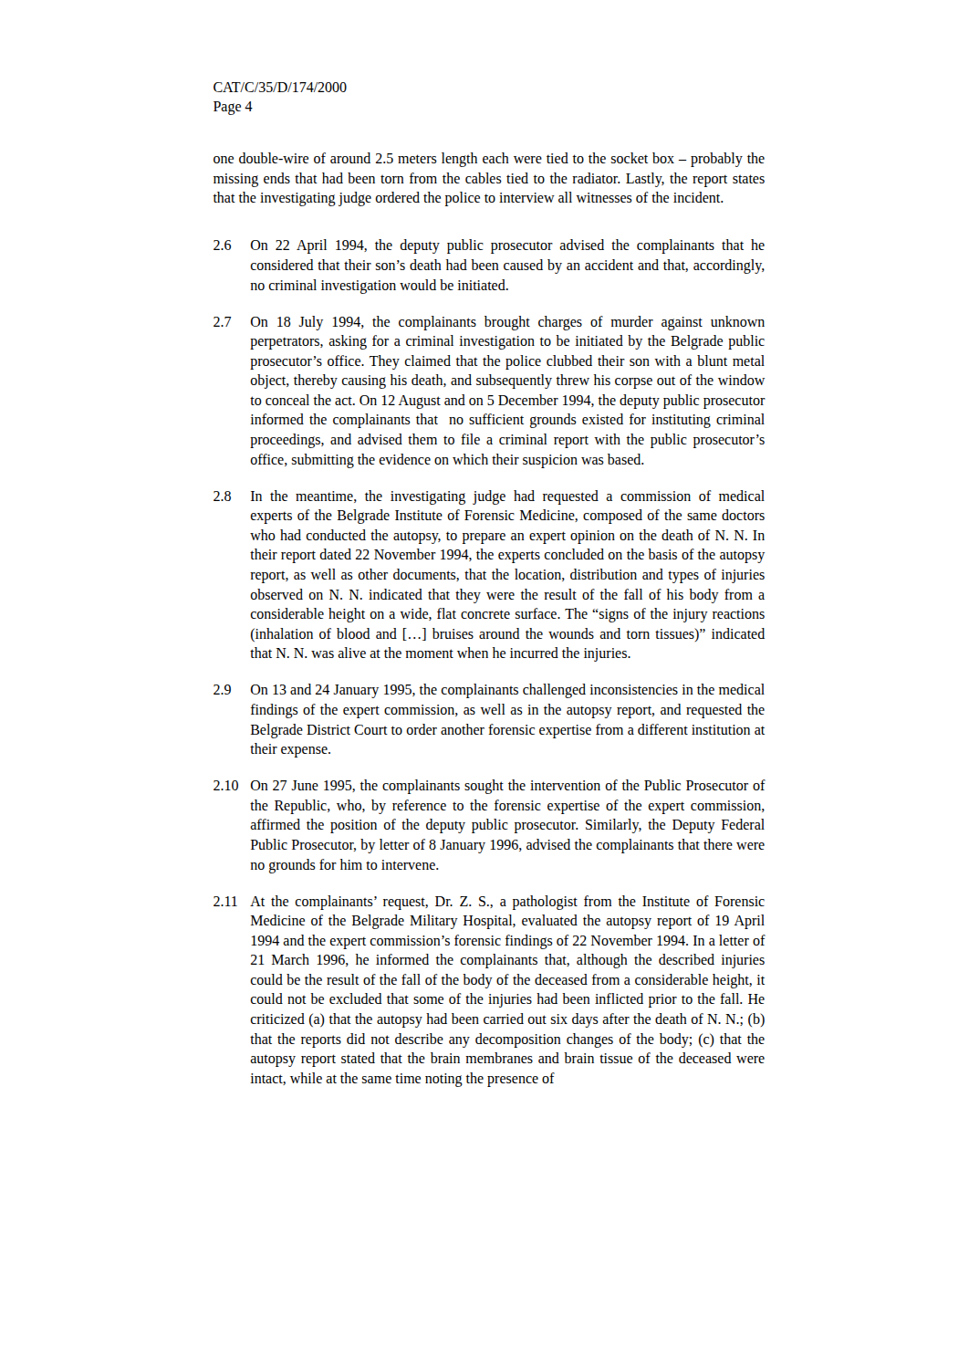CAT/C/35/D/174/2000
Page 4
one double-wire of around 2.5 meters length each were tied to the socket box – probably the missing ends that had been torn from the cables tied to the radiator. Lastly, the report states that the investigating judge ordered the police to interview all witnesses of the incident.
2.6
On 22 April 1994, the deputy public prosecutor advised the complainants that he considered that their son’s death had been caused by an accident and that, accordingly, no criminal investigation would be initiated.
2.7
On 18 July 1994, the complainants brought charges of murder against unknown perpetrators, asking for a criminal investigation to be initiated by the Belgrade public prosecutor’s office. They claimed that the police clubbed their son with a blunt metal object, thereby causing his death, and subsequently threw his corpse out of the window to conceal the act. On 12 August and on 5 December 1994, the deputy public prosecutor informed the complainants that no sufficient grounds existed for instituting criminal proceedings, and advised them to file a criminal report with the public prosecutor’s office, submitting the evidence on which their suspicion was based.
2.8
In the meantime, the investigating judge had requested a commission of medical experts of the Belgrade Institute of Forensic Medicine, composed of the same doctors who had conducted the autopsy, to prepare an expert opinion on the death of N. N. In their report dated 22 November 1994, the experts concluded on the basis of the autopsy report, as well as other documents, that the location, distribution and types of injuries observed on N. N. indicated that they were the result of the fall of his body from a considerable height on a wide, flat concrete surface. The “signs of the injury reactions (inhalation of blood and […] bruises around the wounds and torn tissues)” indicated that N. N. was alive at the moment when he incurred the injuries.
2.9
On 13 and 24 January 1995, the complainants challenged inconsistencies in the medical findings of the expert commission, as well as in the autopsy report, and requested the Belgrade District Court to order another forensic expertise from a different institution at their expense.
2.10
On 27 June 1995, the complainants sought the intervention of the Public Prosecutor of the Republic, who, by reference to the forensic expertise of the expert commission, affirmed the position of the deputy public prosecutor. Similarly, the Deputy Federal Public Prosecutor, by letter of 8 January 1996, advised the complainants that there were no grounds for him to intervene.
2.11
At the complainants’ request, Dr. Z. S., a pathologist from the Institute of Forensic Medicine of the Belgrade Military Hospital, evaluated the autopsy report of 19 April 1994 and the expert commission’s forensic findings of 22 November 1994. In a letter of 21 March 1996, he informed the complainants that, although the described injuries could be the result of the fall of the body of the deceased from a considerable height, it could not be excluded that some of the injuries had been inflicted prior to the fall. He criticized (a) that the autopsy had been carried out six days after the death of N. N.; (b) that the reports did not describe any decomposition changes of the body; (c) that the autopsy report stated that the brain membranes and brain tissue of the deceased were intact, while at the same time noting the presence of